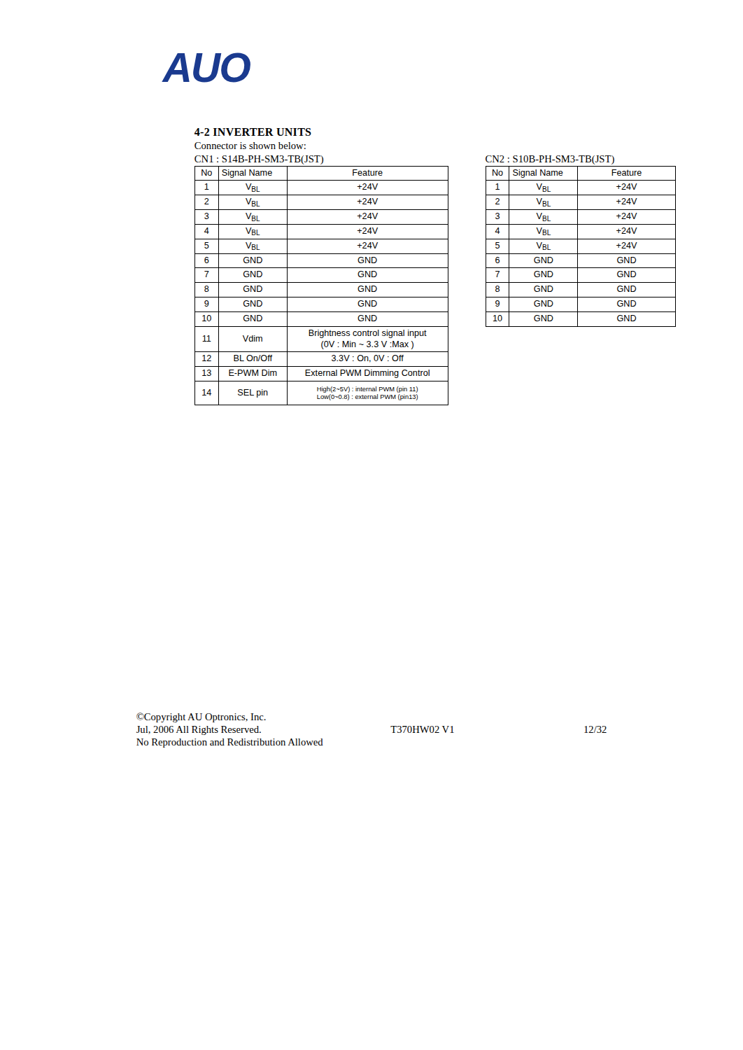AUO
4-2 INVERTER UNITS
Connector is shown below:
CN1 : S14B-PH-SM3-TB(JST)
| No | Signal Name | Feature |
| --- | --- | --- |
| 1 | V BL | +24V |
| 2 | V BL | +24V |
| 3 | V BL | +24V |
| 4 | V BL | +24V |
| 5 | V BL | +24V |
| 6 | GND | GND |
| 7 | GND | GND |
| 8 | GND | GND |
| 9 | GND | GND |
| 10 | GND | GND |
| 11 | Vdim | Brightness control signal input (0V : Min ~ 3.3 V :Max ) |
| 12 | BL On/Off | 3.3V : On, 0V : Off |
| 13 | E-PWM Dim | External PWM Dimming Control |
| 14 | SEL pin | High(2~5V) : internal PWM (pin 11) Low(0~0.8) : external PWM (pin13) |
CN2 : S10B-PH-SM3-TB(JST)
| No | Signal Name | Feature |
| --- | --- | --- |
| 1 | V BL | +24V |
| 2 | V BL | +24V |
| 3 | V BL | +24V |
| 4 | V BL | +24V |
| 5 | V BL | +24V |
| 6 | GND | GND |
| 7 | GND | GND |
| 8 | GND | GND |
| 9 | GND | GND |
| 10 | GND | GND |
©Copyright AU Optronics, Inc.
Jul, 2006 All Rights Reserved. T370HW02 V1 12/32
No Reproduction and Redistribution Allowed